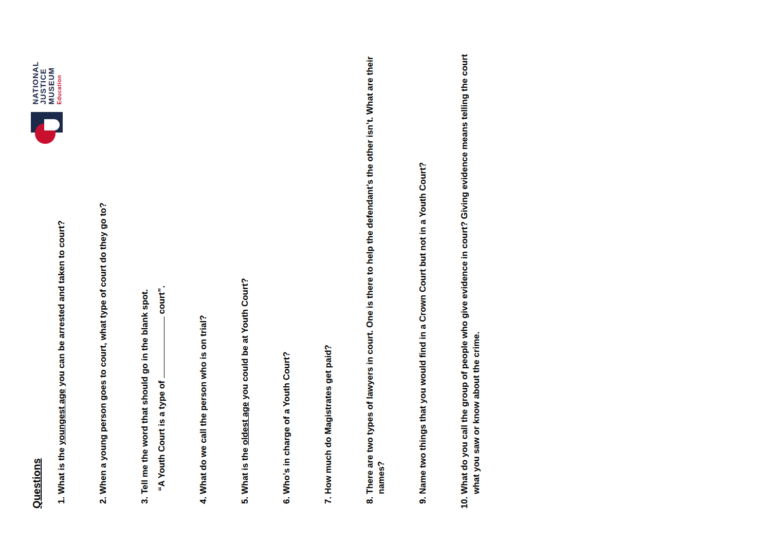NATIONAL
JUSTICE
MUSEUM Education
Questions
What is the youngest age you can be arrested and taken to court?
When a young person goes to court, what type of court do they go to?
Tell me the word that should go in the blank spot. “A Youth Court is a type of court”.
What do we call the person who is on trial?
What is the oldest age you could be at Youth Court?
Who’s in charge of a Youth Court?
How much do Magistrates get paid?
There are two types of lawyers in court. One is there to help the defendant’s the other isn’t. What are their names?
Name two things that you would find in a Crown Court but not in a Youth Court?
What do you call the group of people who give evidence in court? Giving evidence means telling the court what you saw or know about the crime.